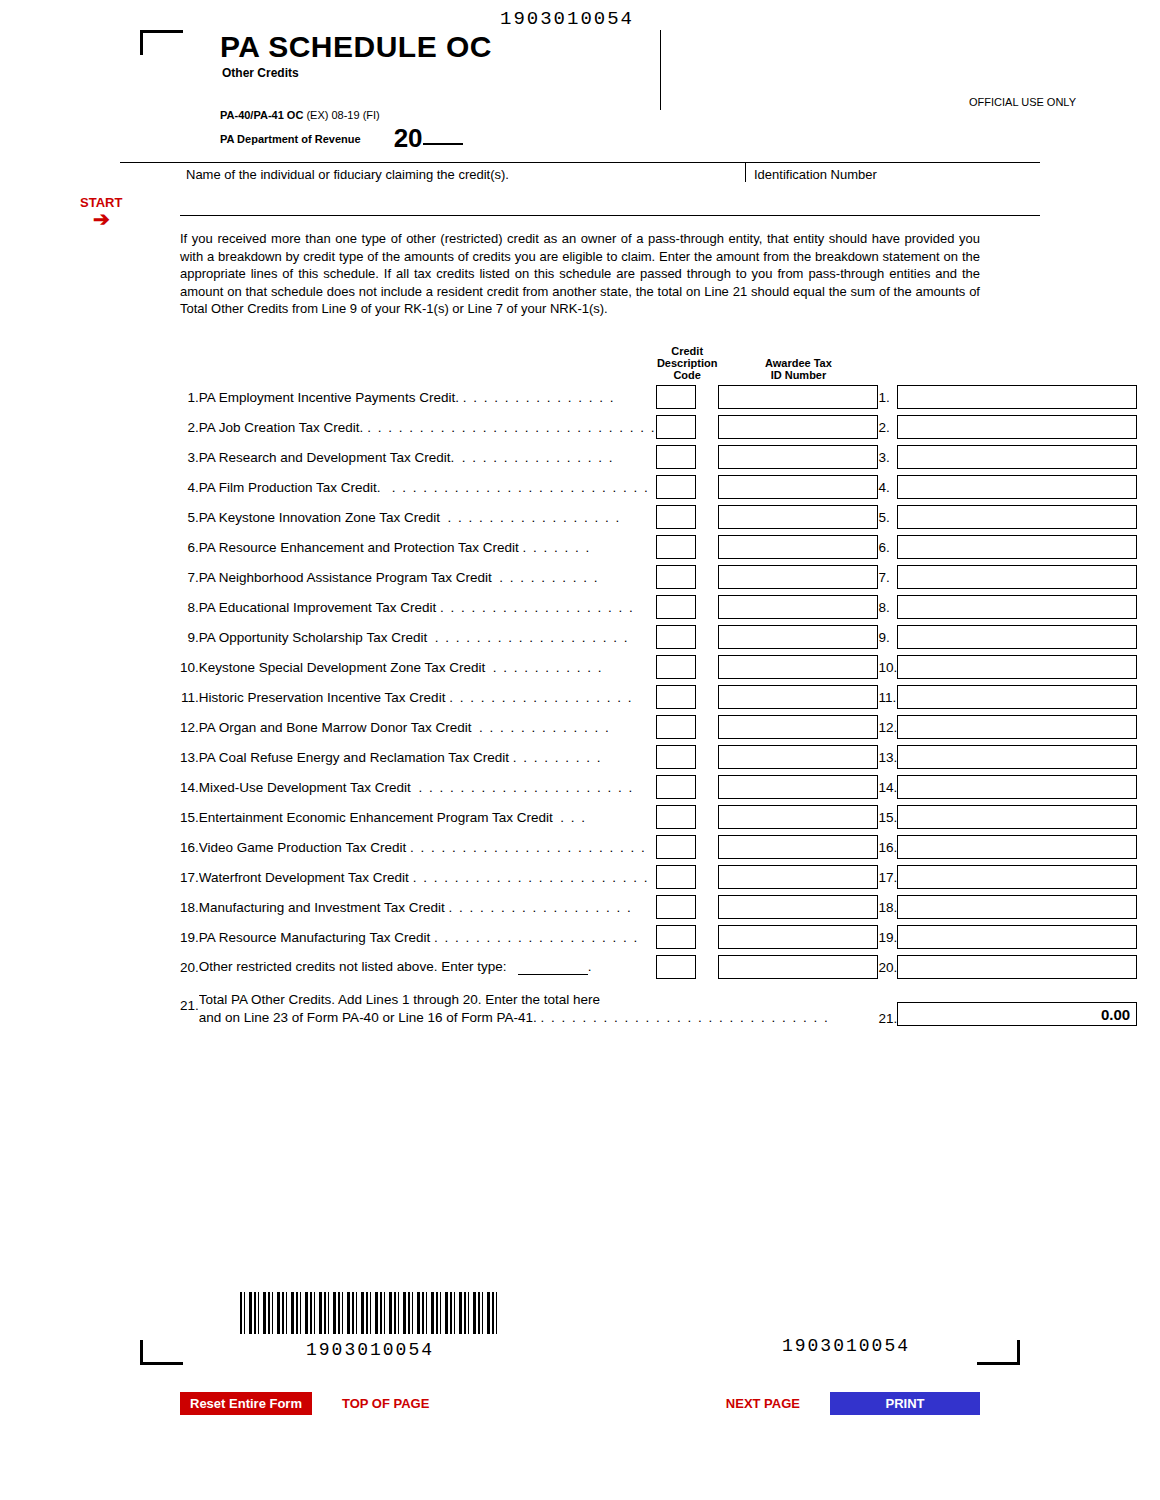1903010054
OFFICIAL USE ONLY
PA SCHEDULE OC
Other Credits
PA-40/PA-41 OC (EX) 08-19 (FI)
PA Department of Revenue 20
START ➔
Name of the individual or fiduciary claiming the credit(s).
Identification Number
If you received more than one type of other (restricted) credit as an owner of a pass-through entity, that entity should have provided you with a breakdown by credit type of the amounts of credits you are eligible to claim. Enter the amount from the breakdown statement on the appropriate lines of this schedule. If all tax credits listed on this schedule are passed through to you from pass-through entities and the amount on that schedule does not include a resident credit from another state, the total on Line 21 should equal the sum of the amounts of Total Other Credits from Line 9 of your RK-1(s) or Line 7 of your NRK-1(s).
| | | Credit Description Code | Awardee Tax ID Number | | |
| --- | --- | --- | --- | --- | --- |
| 1. | PA Employment Incentive Payments Credit. . . . . . . . . . . . . . . . | | | 1. | |
| 2. | PA Job Creation Tax Credit. . . . . . . . . . . . . . . . . . . . . . . . . . . . . | | | 2. | |
| 3. | PA Research and Development Tax Credit. . . . . . . . . . . . . . . . | | | 3. | |
| 4. | PA Film Production Tax Credit. . . . . . . . . . . . . . . . . . . . . . . . . . | | | 4. | |
| 5. | PA Keystone Innovation Zone Tax Credit . . . . . . . . . . . . . . . . . | | | 5. | |
| 6. | PA Resource Enhancement and Protection Tax Credit . . . . . . . | | | 6. | |
| 7. | PA Neighborhood Assistance Program Tax Credit . . . . . . . . . . | | | 7. | |
| 8. | PA Educational Improvement Tax Credit . . . . . . . . . . . . . . . . . . . | | | 8. | |
| 9. | PA Opportunity Scholarship Tax Credit . . . . . . . . . . . . . . . . . . . | | | 9. | |
| 10. | Keystone Special Development Zone Tax Credit . . . . . . . . . . . | | | 10. | |
| 11. | Historic Preservation Incentive Tax Credit . . . . . . . . . . . . . . . . . . | | | 11. | |
| 12. | PA Organ and Bone Marrow Donor Tax Credit . . . . . . . . . . . . . | | | 12. | |
| 13. | PA Coal Refuse Energy and Reclamation Tax Credit . . . . . . . . . | | | 13. | |
| 14. | Mixed-Use Development Tax Credit . . . . . . . . . . . . . . . . . . . . . | | | 14. | |
| 15. | Entertainment Economic Enhancement Program Tax Credit . . . | | | 15. | |
| 16. | Video Game Production Tax Credit . . . . . . . . . . . . . . . . . . . . . . . | | | 16. | |
| 17. | Waterfront Development Tax Credit . . . . . . . . . . . . . . . . . . . . . . . | | | 17. | |
| 18. | Manufacturing and Investment Tax Credit . . . . . . . . . . . . . . . . . . | | | 18. | |
| 19. | PA Resource Manufacturing Tax Credit . . . . . . . . . . . . . . . . . . . . | | | 19. | |
| 20. | Other restricted credits not listed above. Enter type: . | | | 20. | |
| 21. | Total PA Other Credits. Add Lines 1 through 20. Enter the total here and on Line 23 of Form PA-40 or Line 16 of Form PA-41. . . . . . . . . . . . . . . . . . . . . . . . . . . . . | 21. | 0.00 |
1903010054
1903010054
Reset Entire Form TOP OF PAGE NEXT PAGE PRINT